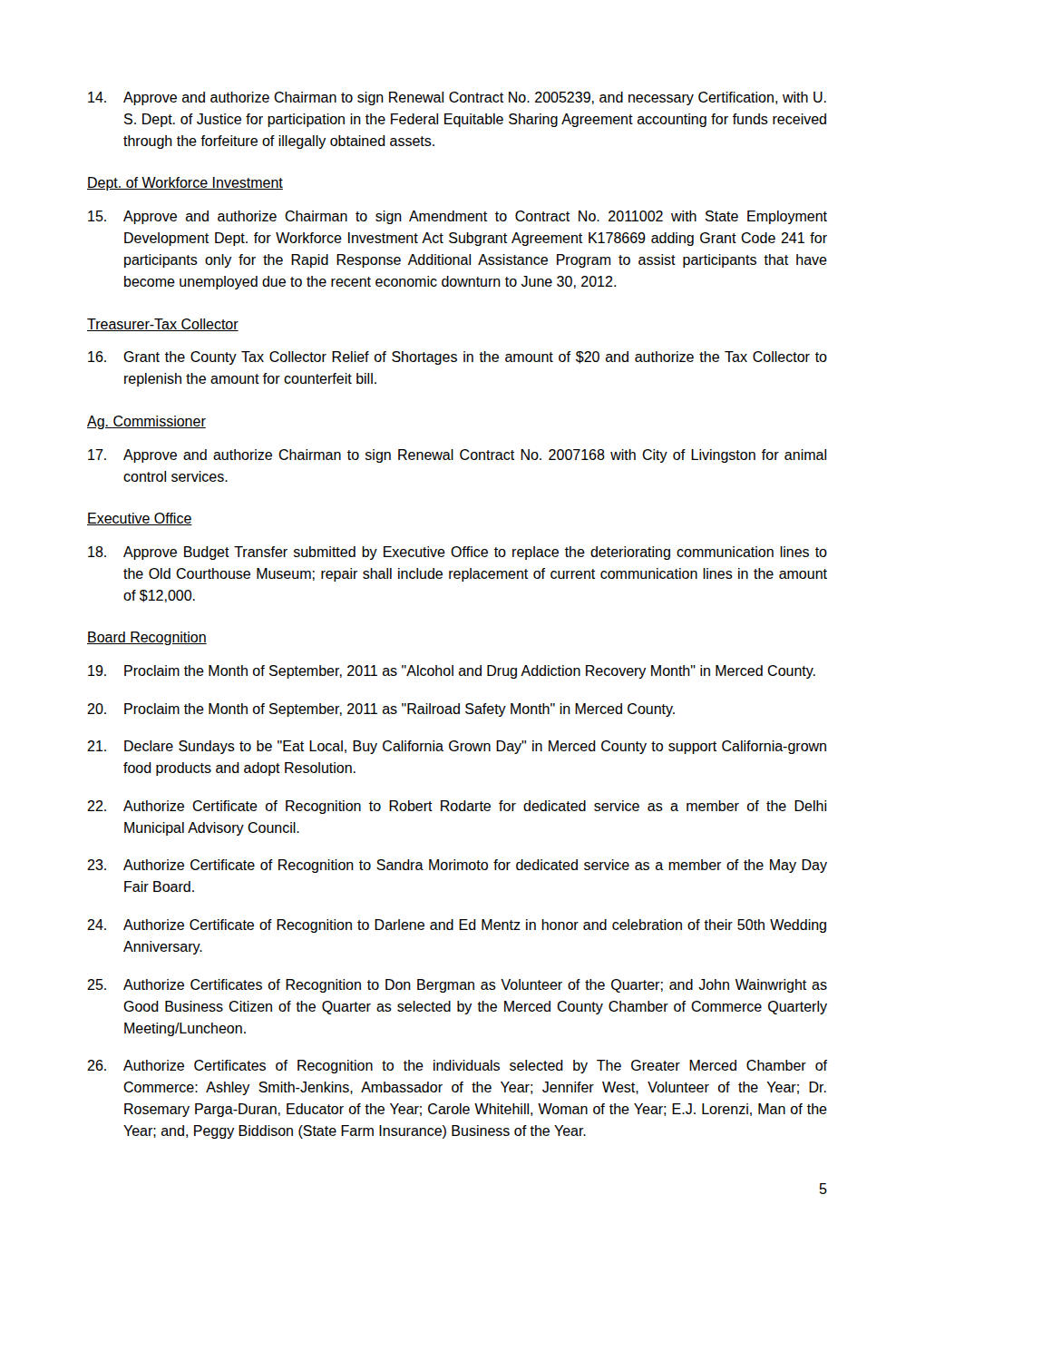14.
Approve and authorize Chairman to sign Renewal Contract No. 2005239, and necessary Certification, with U. S. Dept. of Justice for participation in the Federal Equitable Sharing Agreement accounting for funds received through the forfeiture of illegally obtained assets.
Dept. of Workforce Investment
15.
Approve and authorize Chairman to sign Amendment to Contract No. 2011002 with State Employment Development Dept. for Workforce Investment Act Subgrant Agreement K178669 adding Grant Code 241 for participants only for the Rapid Response Additional Assistance Program to assist participants that have become unemployed due to the recent economic downturn to June 30, 2012.
Treasurer-Tax Collector
16.
Grant the County Tax Collector Relief of Shortages in the amount of $20 and authorize the Tax Collector to replenish the amount for counterfeit bill.
Ag. Commissioner
17.
Approve and authorize Chairman to sign Renewal Contract No. 2007168 with City of Livingston for animal control services.
Executive Office
18.
Approve Budget Transfer submitted by Executive Office to replace the deteriorating communication lines to the Old Courthouse Museum; repair shall include replacement of current communication lines in the amount of $12,000.
Board Recognition
19.
Proclaim the Month of September, 2011 as "Alcohol and Drug Addiction Recovery Month" in Merced County.
20.
Proclaim the Month of September, 2011 as "Railroad Safety Month" in Merced County.
21.
Declare Sundays to be "Eat Local, Buy California Grown Day" in Merced County to support California-grown food products and adopt Resolution.
22.
Authorize Certificate of Recognition to Robert Rodarte for dedicated service as a member of the Delhi Municipal Advisory Council.
23.
Authorize Certificate of Recognition to Sandra Morimoto for dedicated service as a member of the May Day Fair Board.
24.
Authorize Certificate of Recognition to Darlene and Ed Mentz in honor and celebration of their 50th Wedding Anniversary.
25.
Authorize Certificates of Recognition to Don Bergman as Volunteer of the Quarter; and John Wainwright as Good Business Citizen of the Quarter as selected by the Merced County Chamber of Commerce Quarterly Meeting/Luncheon.
26.
Authorize Certificates of Recognition to the individuals selected by The Greater Merced Chamber of Commerce: Ashley Smith-Jenkins, Ambassador of the Year; Jennifer West, Volunteer of the Year; Dr. Rosemary Parga-Duran, Educator of the Year; Carole Whitehill, Woman of the Year; E.J. Lorenzi, Man of the Year; and, Peggy Biddison (State Farm Insurance) Business of the Year.
5